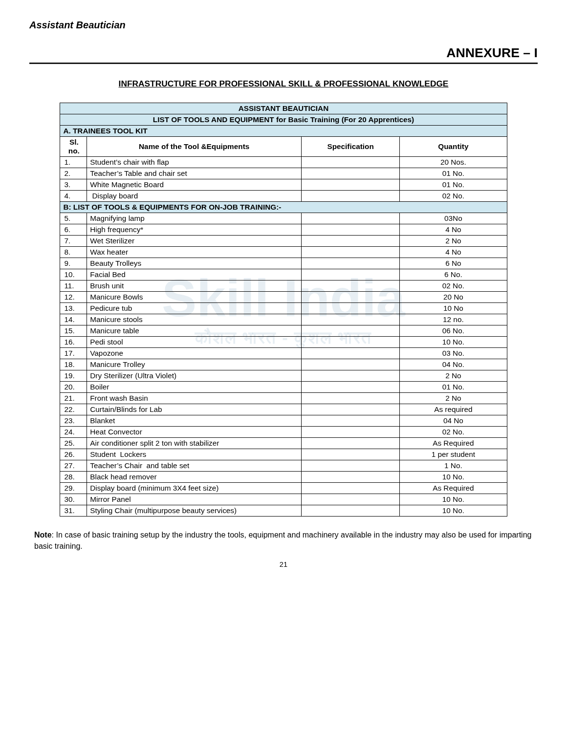Skill Indiaकौशल भारत - कुशल भारत
Assistant Beautician
ANNEXURE – I
INFRASTRUCTURE FOR PROFESSIONAL SKILL & PROFESSIONAL KNOWLEDGE
| ASSISTANT BEAUTICIAN |
| LIST OF TOOLS AND EQUIPMENT for Basic Training (For 20 Apprentices) |
| A. TRAINEES TOOL KIT |
| Sl. no. | Name of the Tool &Equipments | Specification | Quantity |
| 1. | Student’s chair with flap | | 20 Nos. |
| 2. | Teacher’s Table and chair set | | 01 No. |
| 3. | White Magnetic Board | | 01 No. |
| 4. | Display board | | 02 No. |
| B: LIST OF TOOLS & EQUIPMENTS FOR ON-JOB TRAINING:- |
| 5. | Magnifying lamp | | 03No |
| 6. | High frequency* | | 4 No |
| 7. | Wet Sterilizer | | 2 No |
| 8. | Wax heater | | 4 No |
| 9. | Beauty Trolleys | | 6 No |
| 10. | Facial Bed | | 6 No. |
| 11. | Brush unit | | 02 No. |
| 12. | Manicure Bowls | | 20 No |
| 13. | Pedicure tub | | 10 No |
| 14. | Manicure stools | | 12 no. |
| 15. | Manicure table | | 06 No. |
| 16. | Pedi stool | | 10 No. |
| 17. | Vapozone | | 03 No. |
| 18. | Manicure Trolley | | 04 No. |
| 19. | Dry Sterilizer (Ultra Violet) | | 2 No |
| 20. | Boiler | | 01 No. |
| 21. | Front wash Basin | | 2 No |
| 22. | Curtain/Blinds for Lab | | As required |
| 23. | Blanket | | 04 No |
| 24. | Heat Convector | | 02 No. |
| 25. | Air conditioner split 2 ton with stabilizer | | As Required |
| 26. | Student Lockers | | 1 per student |
| 27. | Teacher’s Chair and table set | | 1 No. |
| 28. | Black head remover | | 10 No. |
| 29. | Display board (minimum 3X4 feet size) | | As Required |
| 30. | Mirror Panel | | 10 No. |
| 31. | Styling Chair (multipurpose beauty services) | | 10 No. |
Note: In case of basic training setup by the industry the tools, equipment and machinery available in the industry may also be used for imparting basic training.
21